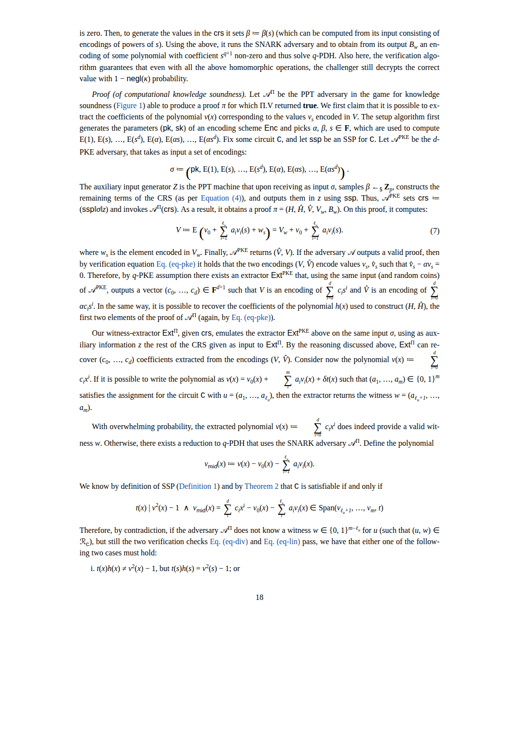is zero. Then, to generate the values in the crs it sets β ≔ β(s) (which can be computed from its input consisting of encodings of powers of s). Using the above, it runs the SNARK adversary and to obtain from its output Bw an encoding of some polynomial with coefficient sq+1 non-zero and thus solve q-PDH. Also here, the verification algorithm guarantees that even with all the above homomorphic operations, the challenger still decrypts the correct value with 1 − negl(κ) probability.
Proof (of computational knowledge soundness). Let 𝒜Π be the PPT adversary in the game for knowledge soundness (Figure 1) able to produce a proof π for which Π.V returned true. We first claim that it is possible to extract the coefficients of the polynomial v(x) corresponding to the values vs encoded in V. The setup algorithm first generates the parameters (pk, sk) of an encoding scheme Enc and picks α, β, s ∈ F, which are used to compute E(1), E(s), …, E(sd), E(α), E(αs), …, E(αsd). Fix some circuit C, and let ssp be an SSP for C. Let 𝒜PKE be the d-PKE adversary, that takes as input a set of encodings:
σ ≔ (pk, E(1), E(s), …, E(sd), E(α), E(αs), …, E(αsd)) .
The auxiliary input generator Z is the PPT machine that upon receiving as input σ, samples β ←$ Zp, constructs the remaining terms of the CRS (as per Equation (4)), and outputs them in z using ssp. Thus, 𝒜PKE sets crs ≔ (ssp‖σ‖z) and invokes 𝒜Π(crs). As a result, it obtains a proof π = (H, Ĥ, V̂, Vw, Bw). On this proof, it computes:
V ≔ E (v0 + ℓu∑i=1 aivi(s) + ws) = Vw + v0 + ℓu∑i=1 aivi(s). (7)
where ws is the element encoded in Vw. Finally, 𝒜PKE returns (V̂, V). If the adversary 𝒜 outputs a valid proof, then by verification equation Eq. (eq-pke) it holds that the two encodings (V, V̂) encode values vs, v̂s such that v̂s − αvs = 0. Therefore, by q-PKE assumption there exists an extractor ExtPKE that, using the same input (and random coins) of 𝒜PKE, outputs a vector (c0, …, cd) ∈ Fd+1 such that V is an encoding of d∑i=0 cisi and V̂ is an encoding of d∑i=0 αcisi. In the same way, it is possible to recover the coefficients of the polynomial h(x) used to construct (H, Ĥ), the first two elements of the proof of 𝒜Π (again, by Eq. (eq-pke)).
Our witness-extractor ExtΠ, given crs, emulates the extractor ExtPKE above on the same input σ, using as auxiliary information z the rest of the CRS given as input to ExtΠ. By the reasoning discussed above, ExtΠ can recover (c0, …, cd) coefficients extracted from the encodings (V, V̂). Consider now the polynomial v(x) ≔ d∑i=0 cixi. If it is possible to write the polynomial as v(x) = v0(x) + m∑i aivi(x) + δt(x) such that (a1, …, am) ∈ {0, 1}m satisfies the assignment for the circuit C with u = (a1, …, aℓu), then the extractor returns the witness w = (aℓu+1, …, am).
With overwhelming probability, the extracted polynomial v(x) ≔ d∑i=0 cixi does indeed provide a valid witness w. Otherwise, there exists a reduction to q-PDH that uses the SNARK adversary 𝒜Π. Define the polynomial
vmid(x) ≔ v(x) − v0(x) − ℓu∑i=1 aivi(x).
We know by definition of SSP (Definition 1) and by Theorem 2 that C is satisfiable if and only if
t(x) | v2(x) − 1 ∧ vmid(x) = d∑i cixi − v0(x) − ℓu∑i aivi(x) ∈ Span(vℓu+1, …, vm, t)
Therefore, by contradiction, if the adversary 𝒜Π does not know a witness w ∈ {0, 1}m−ℓu for u (such that (u, w) ∈ ℛC), but still the two verification checks Eq. (eq-div) and Eq. (eq-lin) pass, we have that either one of the following two cases must hold:
t(x)h(x) ≠ v2(x) − 1, but t(s)h(s) = v2(s) − 1; or
18